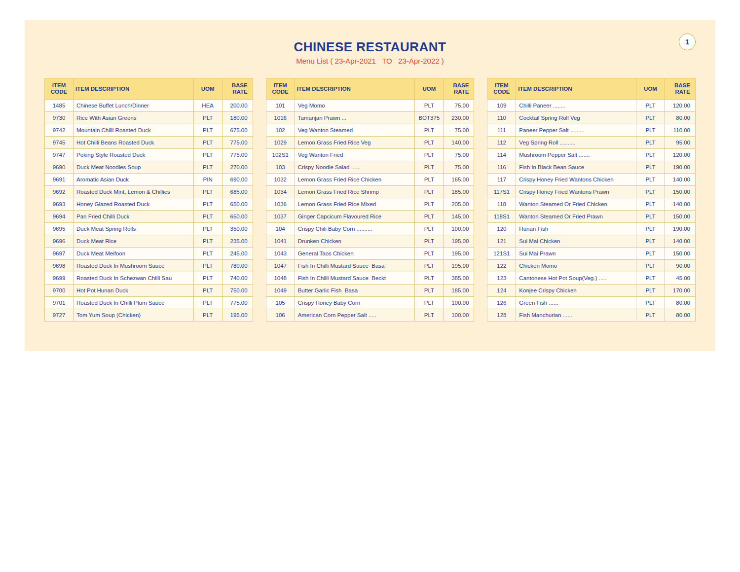1
CHINESE RESTAURANT
Menu List ( 23-Apr-2021 TO 23-Apr-2022 )
| ITEM CODE | ITEM DESCRIPTION | UOM | BASE RATE |
| --- | --- | --- | --- |
| 1485 | Chinese Buffet Lunch/Dinner | HEA | 200.00 |
| 9730 | Rice With Asian Greens | PLT | 180.00 |
| 9742 | Mountain Chilli Roasted Duck | PLT | 675.00 |
| 9745 | Hot Chilli Beans Roasted Duck | PLT | 775.00 |
| 9747 | Peking Style Roasted Duck | PLT | 775.00 |
| 9690 | Duck Meat Noodles Soup | PLT | 270.00 |
| 9691 | Aromatic Asian Duck | PIN | 690.00 |
| 9692 | Roasted Duck Mint, Lemon & Chillies | PLT | 685.00 |
| 9693 | Honey Glazed Roasted Duck | PLT | 650.00 |
| 9694 | Pan Fried Chilli Duck | PLT | 650.00 |
| 9695 | Duck Meat Spring Rolls | PLT | 350.00 |
| 9696 | Duck Meat Rice | PLT | 235.00 |
| 9697 | Duck Meat Meifoon | PLT | 245.00 |
| 9698 | Roasted Duck In Mushroom Sauce | PLT | 780.00 |
| 9699 | Roasted Duck In Schezwan Chilli Sau | PLT | 740.00 |
| 9700 | Hot Pot Hunan Duck | PLT | 750.00 |
| 9701 | Roasted Duck In Chilli Plum Sauce | PLT | 775.00 |
| 9727 | Tom Yum Soup (Chicken) | PLT | 195.00 |
| ITEM CODE | ITEM DESCRIPTION | UOM | BASE RATE |
| --- | --- | --- | --- |
| 101 | Veg Momo | PLT | 75.00 |
| 1016 | Tamanjan Prawn ... | BOT375 | 230.00 |
| 102 | Veg Wanton Steamed | PLT | 75.00 |
| 1029 | Lemon Grass Fried Rice Veg | PLT | 140.00 |
| 102S1 | Veg Wanton Fried | PLT | 75.00 |
| 103 | Crispy Noodle Salad ...... | PLT | 75.00 |
| 1032 | Lemon Grass Fried Rice Chicken | PLT | 165.00 |
| 1034 | Lemon Grass Fried Rice Shrimp | PLT | 185.00 |
| 1036 | Lemon Grass Fried Rice Mixed | PLT | 205.00 |
| 1037 | Ginger Capcicum Flavoured Rice | PLT | 145.00 |
| 104 | Crispy Chili Baby Corn .......... | PLT | 100.00 |
| 1041 | Drunken Chicken | PLT | 195.00 |
| 1043 | General Taos Chicken | PLT | 195.00 |
| 1047 | Fish In Chilli Mustard Sauce Basa | PLT | 195.00 |
| 1048 | Fish In Chilli Mustard Sauce Beckt | PLT | 385.00 |
| 1049 | Butter Garlic Fish Basa | PLT | 185.00 |
| 105 | Crispy Honey Baby Corn | PLT | 100.00 |
| 106 | American Corn Pepper Salt ..... | PLT | 100.00 |
| ITEM CODE | ITEM DESCRIPTION | UOM | BASE RATE |
| --- | --- | --- | --- |
| 109 | Chilli Paneer ........ | PLT | 120.00 |
| 110 | Cocktail Spring Roll Veg | PLT | 80.00 |
| 111 | Paneer Pepper Salt ......... | PLT | 110.00 |
| 112 | Veg Spring Roll .......... | PLT | 95.00 |
| 114 | Mushroom Pepper Salt ....... | PLT | 120.00 |
| 116 | Fish In Black Bean Sauce | PLT | 190.00 |
| 117 | Crispy Honey Fried Wantons Chicken | PLT | 140.00 |
| 117S1 | Crispy Honey Fried Wantons Prawn | PLT | 150.00 |
| 118 | Wanton Steamed Or Fried Chicken | PLT | 140.00 |
| 118S1 | Wanton Steamed Or Fried Prawn | PLT | 150.00 |
| 120 | Hunan Fish | PLT | 190.00 |
| 121 | Sui Mai Chicken | PLT | 140.00 |
| 121S1 | Sui Mai Prawn | PLT | 150.00 |
| 122 | Chicken Momo | PLT | 90.00 |
| 123 | Cantonese Hot Pot Soup(Veg.) ..... | PLT | 45.00 |
| 124 | Konjee Crispy Chicken | PLT | 170.00 |
| 126 | Green Fish ...... | PLT | 80.00 |
| 128 | Fish Manchurian ...... | PLT | 80.00 |